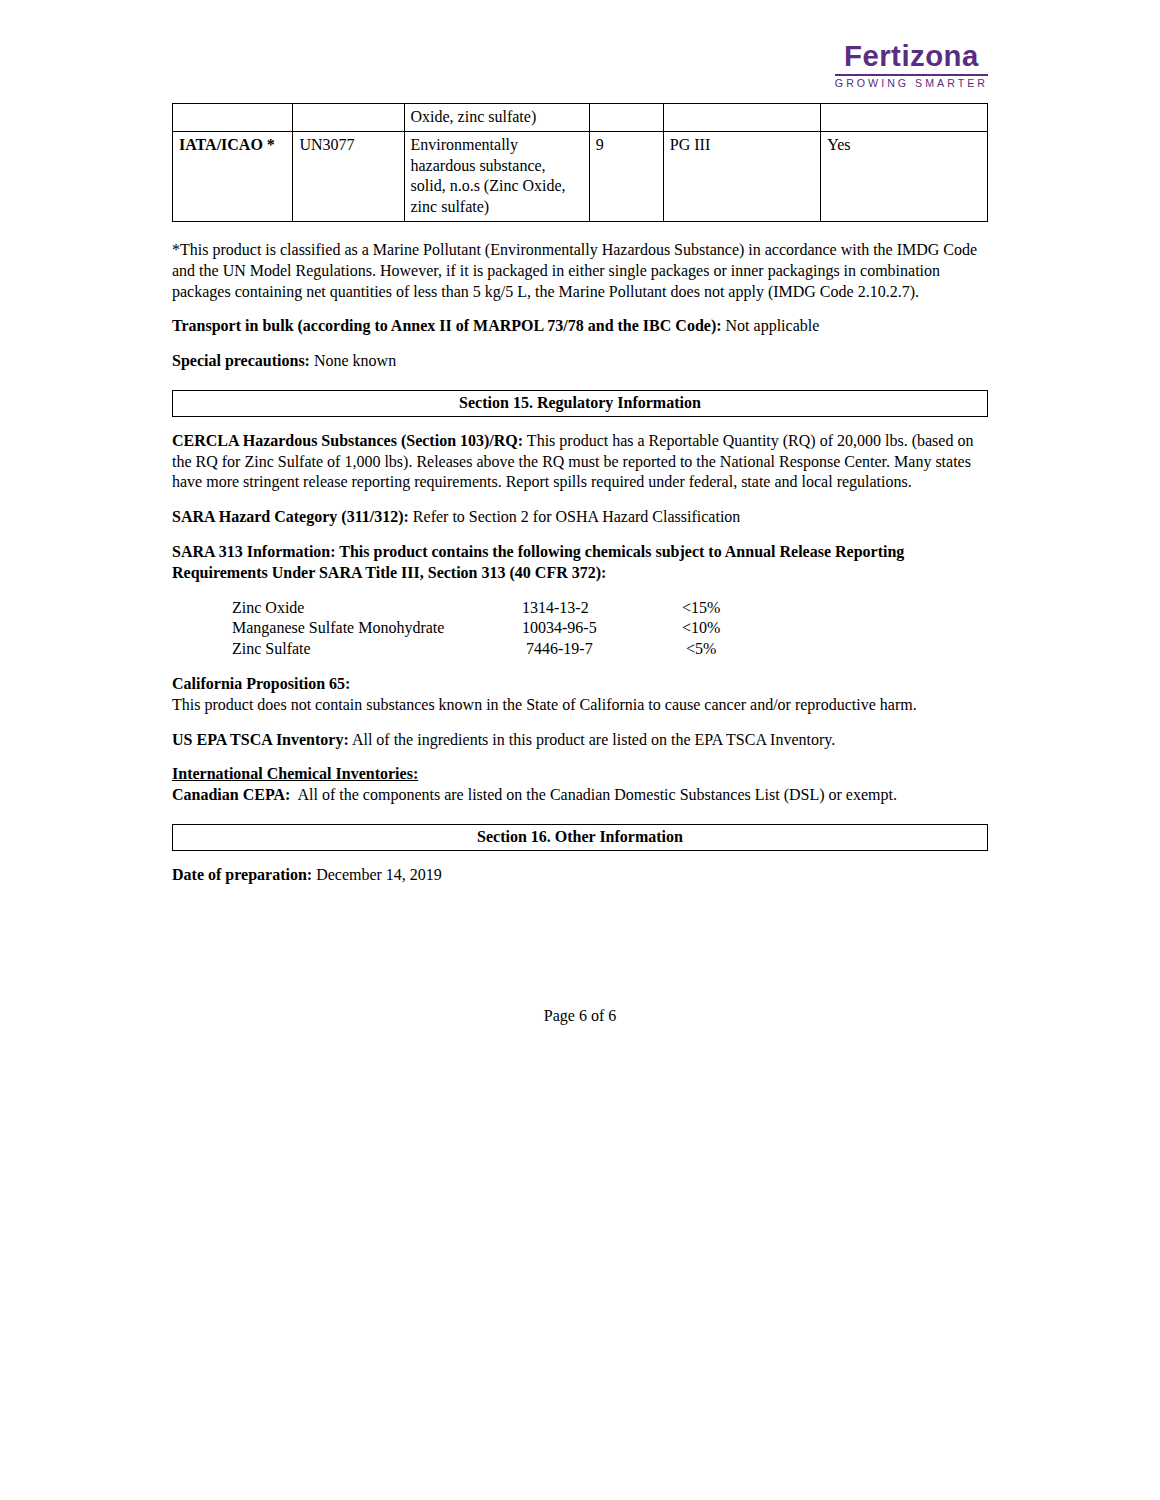Fertizona
GROWING SMARTER
| | | Oxide, zinc sulfate) | | | |
| IATA/ICAO * | UN3077 | Environmentally hazardous substance, solid, n.o.s (Zinc Oxide, zinc sulfate) | 9 | PG III | Yes |
*This product is classified as a Marine Pollutant (Environmentally Hazardous Substance) in accordance with the IMDG Code and the UN Model Regulations. However, if it is packaged in either single packages or inner packagings in combination packages containing net quantities of less than 5 kg/5 L, the Marine Pollutant does not apply (IMDG Code 2.10.2.7).
Transport in bulk (according to Annex II of MARPOL 73/78 and the IBC Code): Not applicable
Special precautions: None known
Section 15. Regulatory Information
CERCLA Hazardous Substances (Section 103)/RQ: This product has a Reportable Quantity (RQ) of 20,000 lbs. (based on the RQ for Zinc Sulfate of 1,000 lbs). Releases above the RQ must be reported to the National Response Center. Many states have more stringent release reporting requirements. Report spills required under federal, state and local regulations.
SARA Hazard Category (311/312): Refer to Section 2 for OSHA Hazard Classification
SARA 313 Information: This product contains the following chemicals subject to Annual Release Reporting Requirements Under SARA Title III, Section 313 (40 CFR 372):
| Zinc Oxide | 1314-13-2 | <15% |
| Manganese Sulfate Monohydrate | 10034-96-5 | <10% |
| Zinc Sulfate | 7446-19-7 | <5% |
California Proposition 65:
This product does not contain substances known in the State of California to cause cancer and/or reproductive harm.
US EPA TSCA Inventory: All of the ingredients in this product are listed on the EPA TSCA Inventory.
International Chemical Inventories:
Canadian CEPA: All of the components are listed on the Canadian Domestic Substances List (DSL) or exempt.
Section 16. Other Information
Date of preparation: December 14, 2019
Page 6 of 6